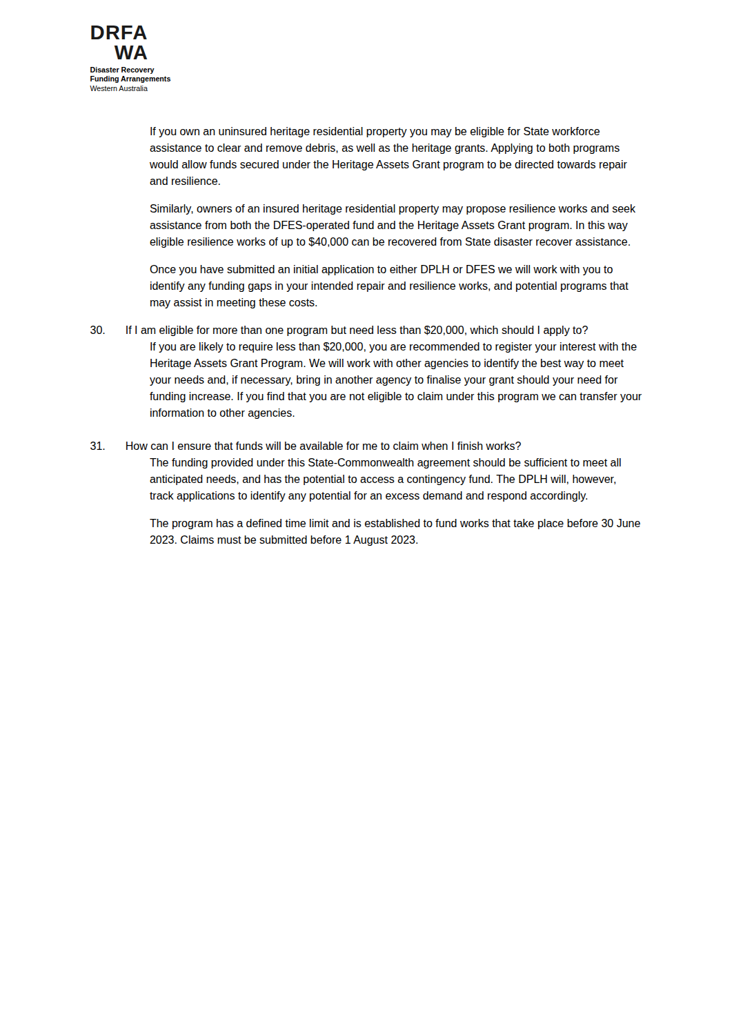DRFAWA
Disaster Recovery
Funding Arrangements
Western Australia
If you own an uninsured heritage residential property you may be eligible for State workforce assistance to clear and remove debris, as well as the heritage grants. Applying to both programs would allow funds secured under the Heritage Assets Grant program to be directed towards repair and resilience.
Similarly, owners of an insured heritage residential property may propose resilience works and seek assistance from both the DFES-operated fund and the Heritage Assets Grant program. In this way eligible resilience works of up to $40,000 can be recovered from State disaster recover assistance.
Once you have submitted an initial application to either DPLH or DFES we will work with you to identify any funding gaps in your intended repair and resilience works, and potential programs that may assist in meeting these costs.
If I am eligible for more than one program but need less than $20,000, which should I apply to?
If you are likely to require less than $20,000, you are recommended to register your interest with the Heritage Assets Grant Program. We will work with other agencies to identify the best way to meet your needs and, if necessary, bring in another agency to finalise your grant should your need for funding increase. If you find that you are not eligible to claim under this program we can transfer your information to other agencies.
How can I ensure that funds will be available for me to claim when I finish works?
The funding provided under this State-Commonwealth agreement should be sufficient to meet all anticipated needs, and has the potential to access a contingency fund. The DPLH will, however, track applications to identify any potential for an excess demand and respond accordingly.
The program has a defined time limit and is established to fund works that take place before 30 June 2023. Claims must be submitted before 1 August 2023.